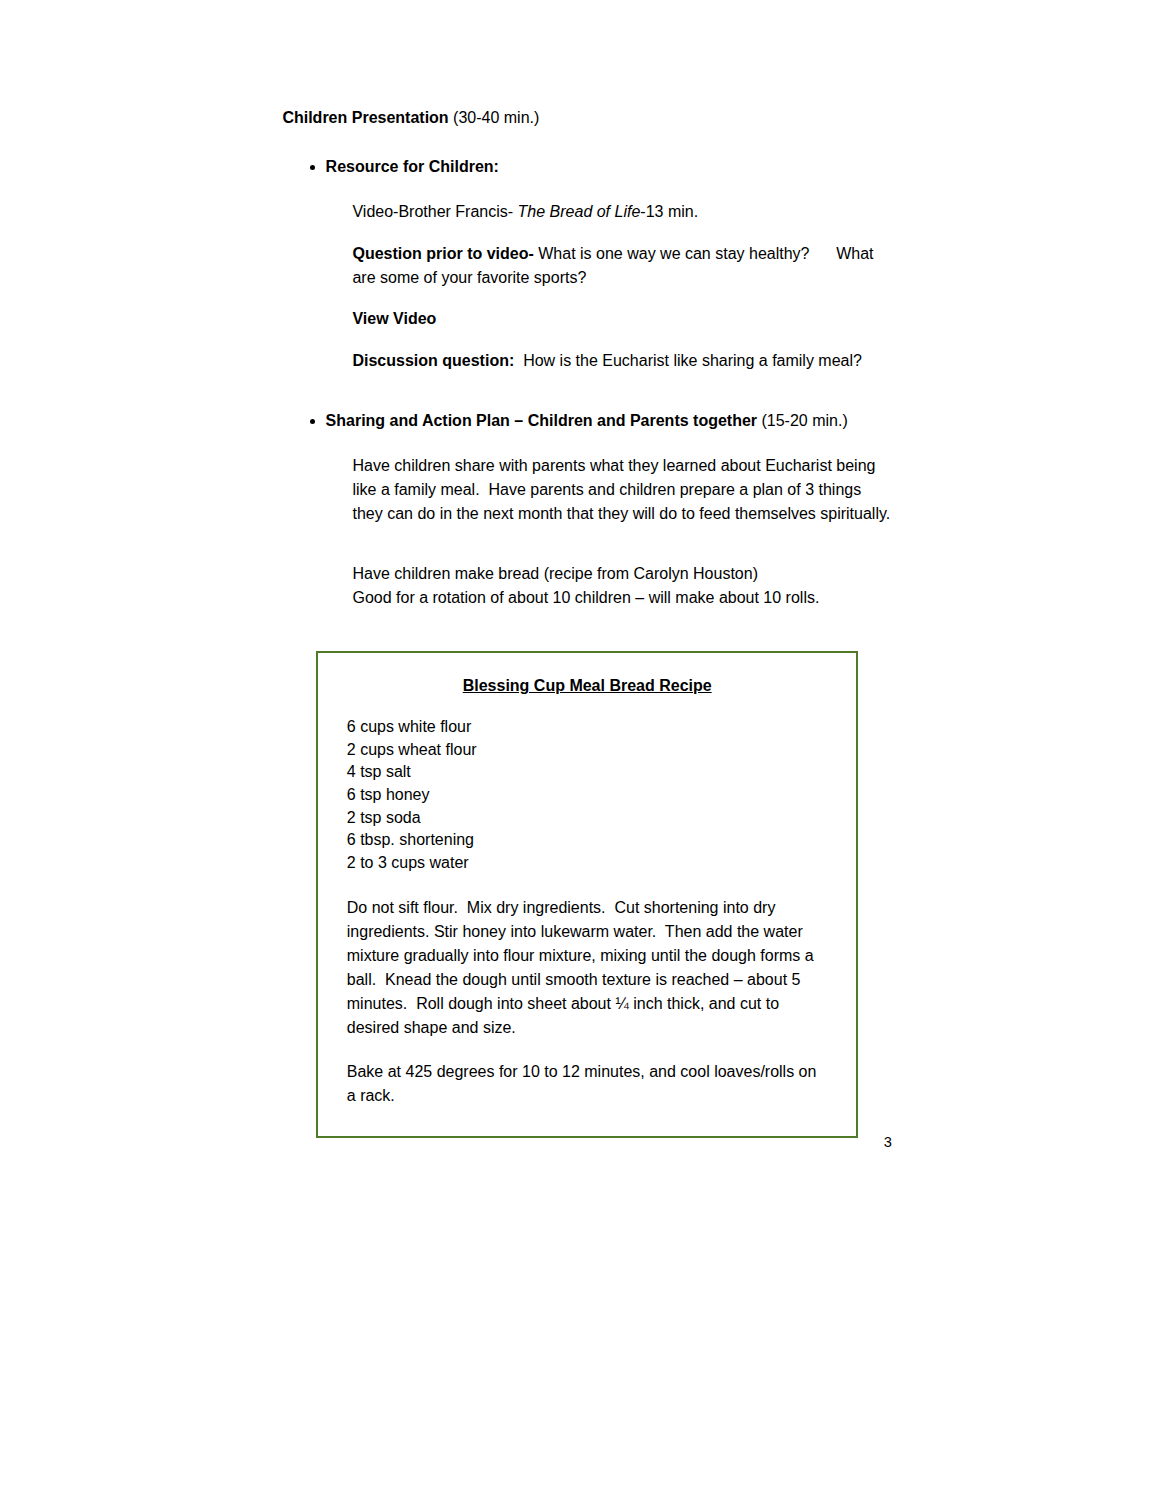Children Presentation (30-40 min.)
Resource for Children:
Video-Brother Francis- The Bread of Life-13 min.
Question prior to video- What is one way we can stay healthy? What are some of your favorite sports?
View Video
Discussion question: How is the Eucharist like sharing a family meal?
Sharing and Action Plan – Children and Parents together (15-20 min.)
Have children share with parents what they learned about Eucharist being like a family meal. Have parents and children prepare a plan of 3 things they can do in the next month that they will do to feed themselves spiritually.
Have children make bread (recipe from Carolyn Houston)
Good for a rotation of about 10 children – will make about 10 rolls.
Blessing Cup Meal Bread Recipe
6 cups white flour
2 cups wheat flour
4 tsp salt
6 tsp honey
2 tsp soda
6 tbsp. shortening
2 to 3 cups water
Do not sift flour. Mix dry ingredients. Cut shortening into dry ingredients. Stir honey into lukewarm water. Then add the water mixture gradually into flour mixture, mixing until the dough forms a ball. Knead the dough until smooth texture is reached – about 5 minutes. Roll dough into sheet about ¼ inch thick, and cut to desired shape and size.
Bake at 425 degrees for 10 to 12 minutes, and cool loaves/rolls on a rack.
3